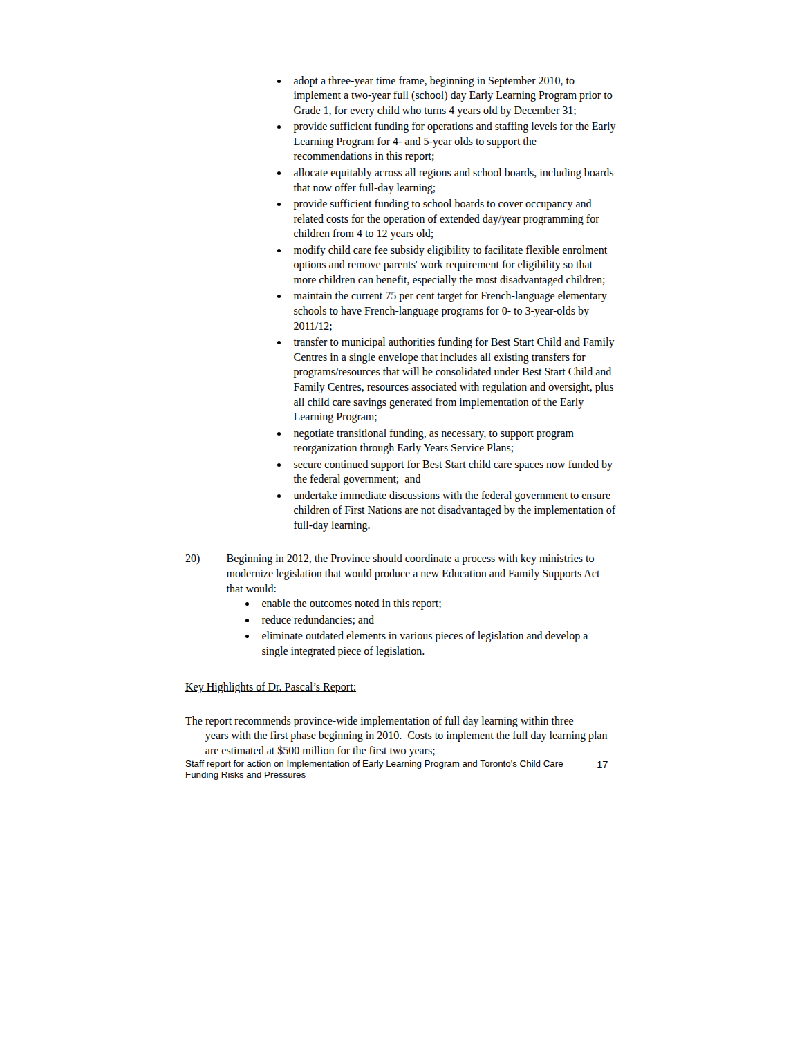adopt a three-year time frame, beginning in September 2010, to implement a two-year full (school) day Early Learning Program prior to Grade 1, for every child who turns 4 years old by December 31;
provide sufficient funding for operations and staffing levels for the Early Learning Program for 4- and 5-year olds to support the recommendations in this report;
allocate equitably across all regions and school boards, including boards that now offer full-day learning;
provide sufficient funding to school boards to cover occupancy and related costs for the operation of extended day/year programming for children from 4 to 12 years old;
modify child care fee subsidy eligibility to facilitate flexible enrolment options and remove parents' work requirement for eligibility so that more children can benefit, especially the most disadvantaged children;
maintain the current 75 per cent target for French-language elementary schools to have French-language programs for 0- to 3-year-olds by 2011/12;
transfer to municipal authorities funding for Best Start Child and Family Centres in a single envelope that includes all existing transfers for programs/resources that will be consolidated under Best Start Child and Family Centres, resources associated with regulation and oversight, plus all child care savings generated from implementation of the Early Learning Program;
negotiate transitional funding, as necessary, to support program reorganization through Early Years Service Plans;
secure continued support for Best Start child care spaces now funded by the federal government; and
undertake immediate discussions with the federal government to ensure children of First Nations are not disadvantaged by the implementation of full-day learning.
20)
Beginning in 2012, the Province should coordinate a process with key ministries to modernize legislation that would produce a new Education and Family Supports Act that would:
enable the outcomes noted in this report;
reduce redundancies; and
eliminate outdated elements in various pieces of legislation and develop a single integrated piece of legislation.
Key Highlights of Dr. Pascal’s Report:
The report recommends province-wide implementation of full day learning within three years with the first phase beginning in 2010. Costs to implement the full day learning plan are estimated at $500 million for the first two years;
Staff report for action on Implementation of Early Learning Program and Toronto's Child Care Funding Risks and Pressures 17